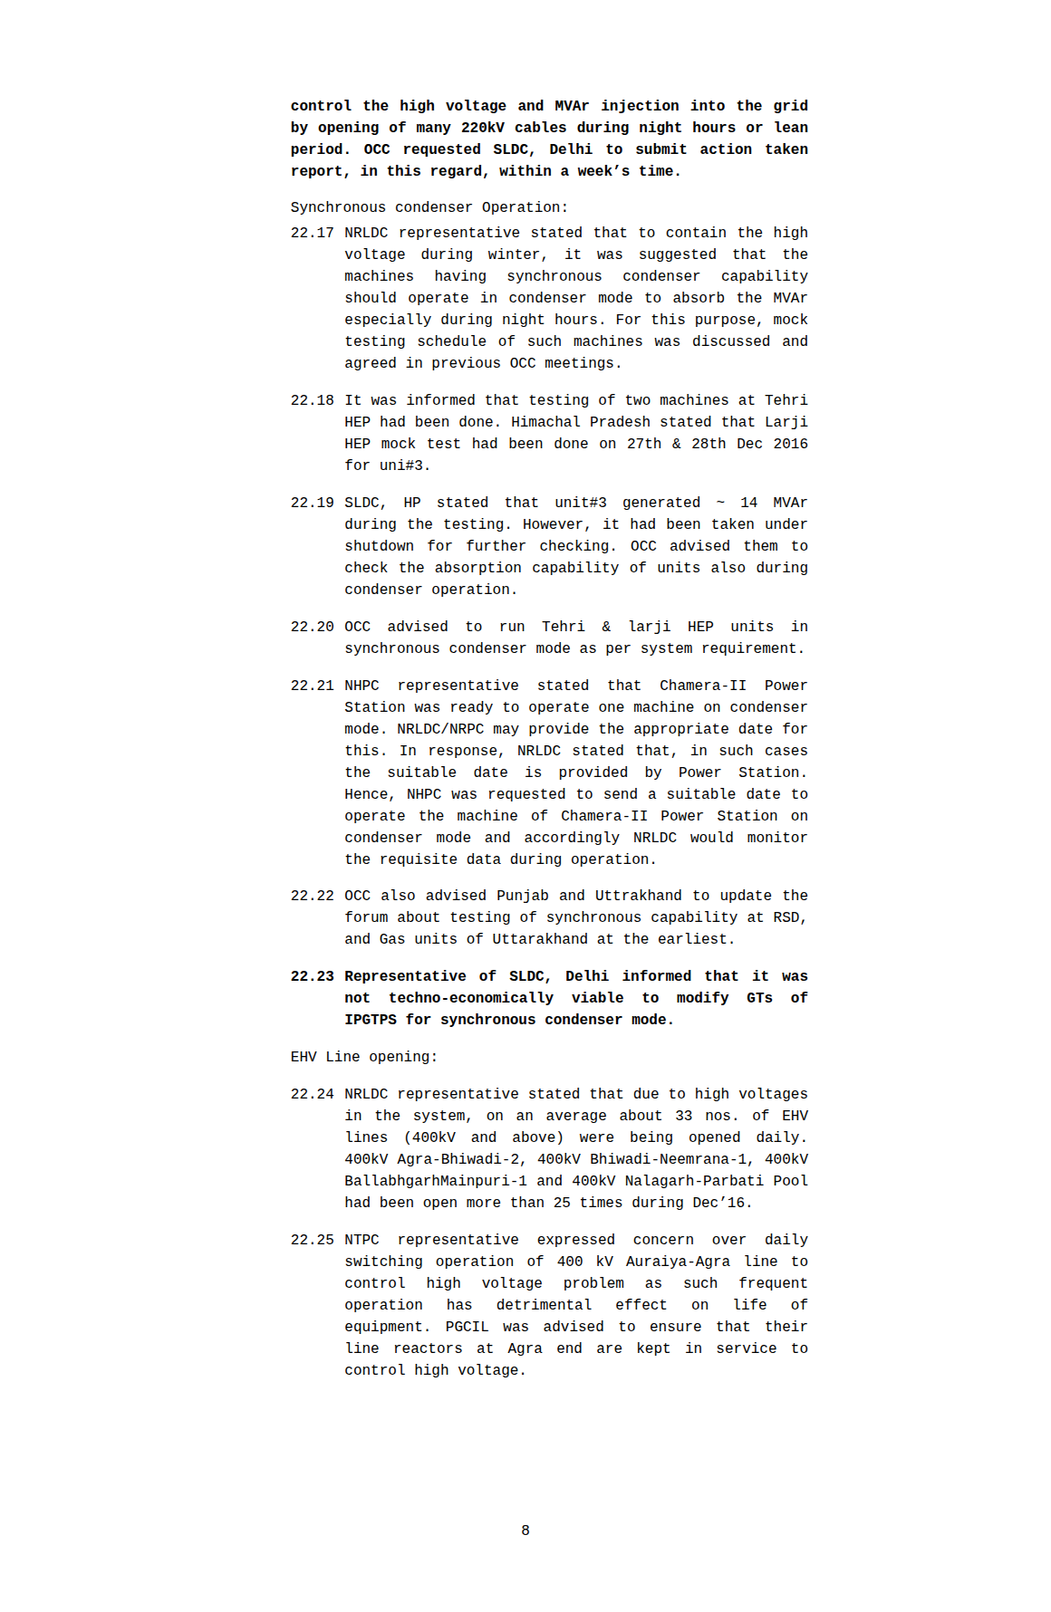control the high voltage and MVAr injection into the grid by opening of many 220kV cables during night hours or lean period. OCC requested SLDC, Delhi to submit action taken report, in this regard, within a week’s time.
Synchronous condenser Operation:
22.17
NRLDC representative stated that to contain the high voltage during winter, it was suggested that the machines having synchronous condenser capability should operate in condenser mode to absorb the MVAr especially during night hours. For this purpose, mock testing schedule of such machines was discussed and agreed in previous OCC meetings.
22.18
It was informed that testing of two machines at Tehri HEP had been done. Himachal Pradesh stated that Larji HEP mock test had been done on 27th & 28th Dec 2016 for uni#3.
22.19
SLDC, HP stated that unit#3 generated ~ 14 MVAr during the testing. However, it had been taken under shutdown for further checking. OCC advised them to check the absorption capability of units also during condenser operation.
22.20
OCC advised to run Tehri & larji HEP units in synchronous condenser mode as per system requirement.
22.21
NHPC representative stated that Chamera-II Power Station was ready to operate one machine on condenser mode. NRLDC/NRPC may provide the appropriate date for this. In response, NRLDC stated that, in such cases the suitable date is provided by Power Station. Hence, NHPC was requested to send a suitable date to operate the machine of Chamera-II Power Station on condenser mode and accordingly NRLDC would monitor the requisite data during operation.
22.22
OCC also advised Punjab and Uttrakhand to update the forum about testing of synchronous capability at RSD, and Gas units of Uttarakhand at the earliest.
22.23
Representative of SLDC, Delhi informed that it was not techno-economically viable to modify GTs of IPGTPS for synchronous condenser mode.
EHV Line opening:
22.24
NRLDC representative stated that due to high voltages in the system, on an average about 33 nos. of EHV lines (400kV and above) were being opened daily. 400kV Agra-Bhiwadi-2, 400kV Bhiwadi-Neemrana-1, 400kV BallabhgarhMainpuri-1 and 400kV Nalagarh-Parbati Pool had been open more than 25 times during Dec’16.
22.25
NTPC representative expressed concern over daily switching operation of 400 kV Auraiya-Agra line to control high voltage problem as such frequent operation has detrimental effect on life of equipment. PGCIL was advised to ensure that their line reactors at Agra end are kept in service to control high voltage.
8